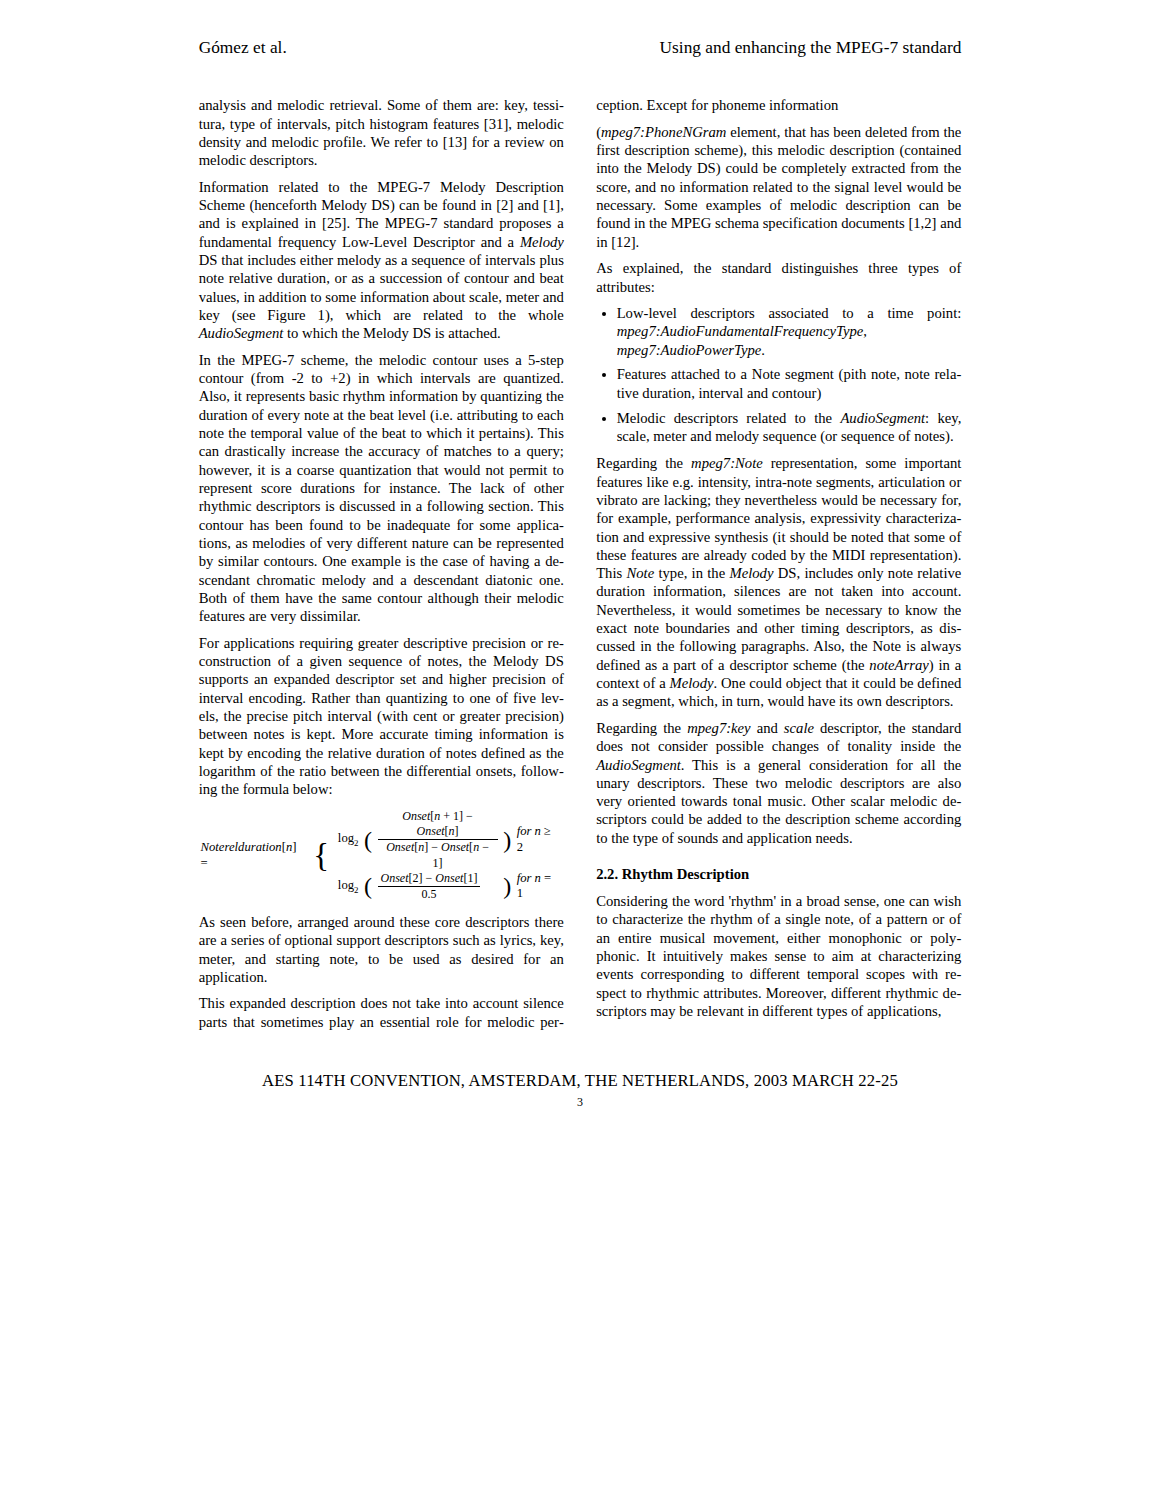Gómez et al. Using and enhancing the MPEG-7 standard
analysis and melodic retrieval. Some of them are: key, tessitura, type of intervals, pitch histogram features [31], melodic density and melodic profile. We refer to [13] for a review on melodic descriptors.
Information related to the MPEG-7 Melody Description Scheme (henceforth Melody DS) can be found in [2] and [1], and is explained in [25]. The MPEG-7 standard proposes a fundamental frequency Low-Level Descriptor and a Melody DS that includes either melody as a sequence of intervals plus note relative duration, or as a succession of contour and beat values, in addition to some information about scale, meter and key (see Figure 1), which are related to the whole AudioSegment to which the Melody DS is attached.
In the MPEG-7 scheme, the melodic contour uses a 5-step contour (from -2 to +2) in which intervals are quantized. Also, it represents basic rhythm information by quantizing the duration of every note at the beat level (i.e. attributing to each note the temporal value of the beat to which it pertains). This can drastically increase the accuracy of matches to a query; however, it is a coarse quantization that would not permit to represent score durations for instance. The lack of other rhythmic descriptors is discussed in a following section. This contour has been found to be inadequate for some applications, as melodies of very different nature can be represented by similar contours. One example is the case of having a descendant chromatic melody and a descendant diatonic one. Both of them have the same contour although their melodic features are very dissimilar.
For applications requiring greater descriptive precision or reconstruction of a given sequence of notes, the Melody DS supports an expanded descriptor set and higher precision of interval encoding. Rather than quantizing to one of five levels, the precise pitch interval (with cent or greater precision) between notes is kept. More accurate timing information is kept by encoding the relative duration of notes defined as the logarithm of the ratio between the differential onsets, following the formula below:
| Noterelduration [ n ] = | { | / log 2 / ( / Onset [ n + 1] − Onset [ n ] Onset [ n ] − Onset [ n − 1] / ) / for n ≥ 2 / / log 2 / ( / Onset [2] − Onset [1] 0.5 / ) / for n = 1 / |
As seen before, arranged around these core descriptors there are a series of optional support descriptors such as lyrics, key, meter, and starting note, to be used as desired for an application.
This expanded description does not take into account silence parts that sometimes play an essential role for melodic perception. Except for phoneme information
(mpeg7:PhoneNGram element, that has been deleted from the first description scheme), this melodic description (contained into the Melody DS) could be completely extracted from the score, and no information related to the signal level would be necessary. Some examples of melodic description can be found in the MPEG schema specification documents [1,2] and in [12].
As explained, the standard distinguishes three types of attributes:
Low-level descriptors associated to a time point: mpeg7:AudioFundamentalFrequencyType, mpeg7:AudioPowerType.
Features attached to a Note segment (pith note, note relative duration, interval and contour)
Melodic descriptors related to the AudioSegment: key, scale, meter and melody sequence (or sequence of notes).
Regarding the mpeg7:Note representation, some important features like e.g. intensity, intra-note segments, articulation or vibrato are lacking; they nevertheless would be necessary for, for example, performance analysis, expressivity characterization and expressive synthesis (it should be noted that some of these features are already coded by the MIDI representation). This Note type, in the Melody DS, includes only note relative duration information, silences are not taken into account. Nevertheless, it would sometimes be necessary to know the exact note boundaries and other timing descriptors, as discussed in the following paragraphs. Also, the Note is always defined as a part of a descriptor scheme (the noteArray) in a context of a Melody. One could object that it could be defined as a segment, which, in turn, would have its own descriptors.
Regarding the mpeg7:key and scale descriptor, the standard does not consider possible changes of tonality inside the AudioSegment. This is a general consideration for all the unary descriptors. These two melodic descriptors are also very oriented towards tonal music. Other scalar melodic descriptors could be added to the description scheme according to the type of sounds and application needs.
2.2. Rhythm Description
Considering the word 'rhythm' in a broad sense, one can wish to characterize the rhythm of a single note, of a pattern or of an entire musical movement, either monophonic or polyphonic. It intuitively makes sense to aim at characterizing events corresponding to different temporal scopes with respect to rhythmic attributes. Moreover, different rhythmic descriptors may be relevant in different types of applications,
AES 114TH CONVENTION, AMSTERDAM, THE NETHERLANDS, 2003 MARCH 22-25
3